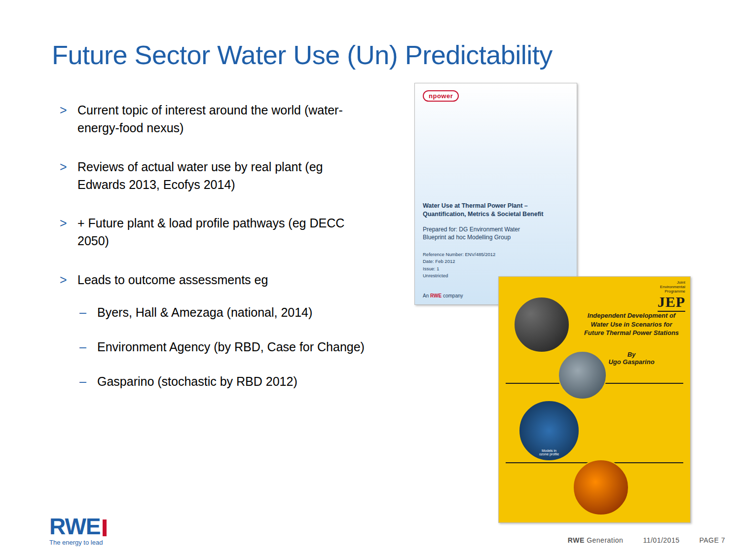Future Sector Water Use (Un) Predictability
Current topic of interest around the world (water-energy-food nexus)
Reviews of actual water use by real plant (eg Edwards 2013, Ecofys 2014)
+ Future plant & load profile pathways (eg DECC 2050)
Leads to outcome assessments eg
Byers, Hall & Amezaga (national, 2014)
Environment Agency (by RBD, Case for Change)
Gasparino (stochastic by RBD 2012)
npower
Water Use at Thermal Power Plant –
Quantification, Metrics & Societal Benefit
Prepared for: DG Environment Water
Blueprint ad hoc Modelling Group
Reference Number: ENV/485/2012
Date: Feb 2012
Issue: 1
Unrestricted
An RWE company
Joint Environmental Programme JEP
Independent Development of
Water Use in Scenarios for
Future Thermal Power Stations
By
Ugo Gasparino
Models in
ozone profile
RWE
The energy to lead
RWE Generation 11/01/2015 PAGE 7